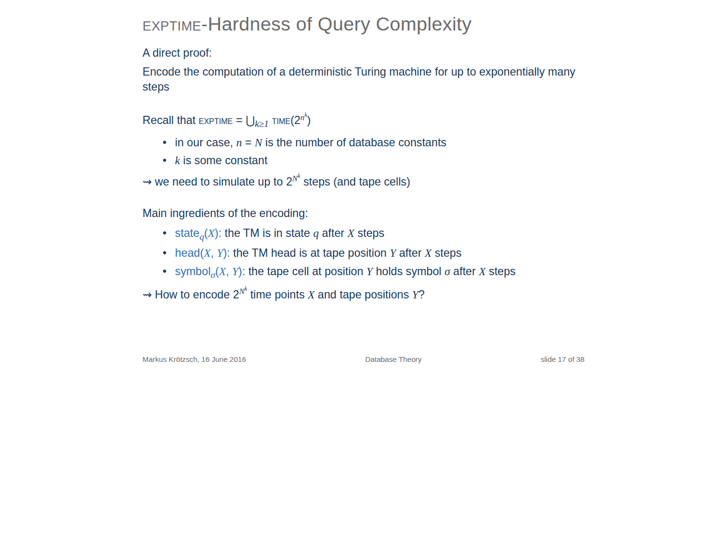ExpTime-Hardness of Query Complexity
A direct proof:
Encode the computation of a deterministic Turing machine for up to exponentially many steps
Recall that ExpTime = ⋃k≥1 Time(2nk)
in our case, n = N is the number of database constants
k is some constant
⇝ we need to simulate up to 2Nk steps (and tape cells)
Main ingredients of the encoding:
stateq(X): the TM is in state q after X steps
head(X, Y): the TM head is at tape position Y after X steps
symbolσ(X, Y): the tape cell at position Y holds symbol σ after X steps
⇝ How to encode 2Nk time points X and tape positions Y?
Markus Krötzsch, 16 June 2016
Database Theory
slide 17 of 38